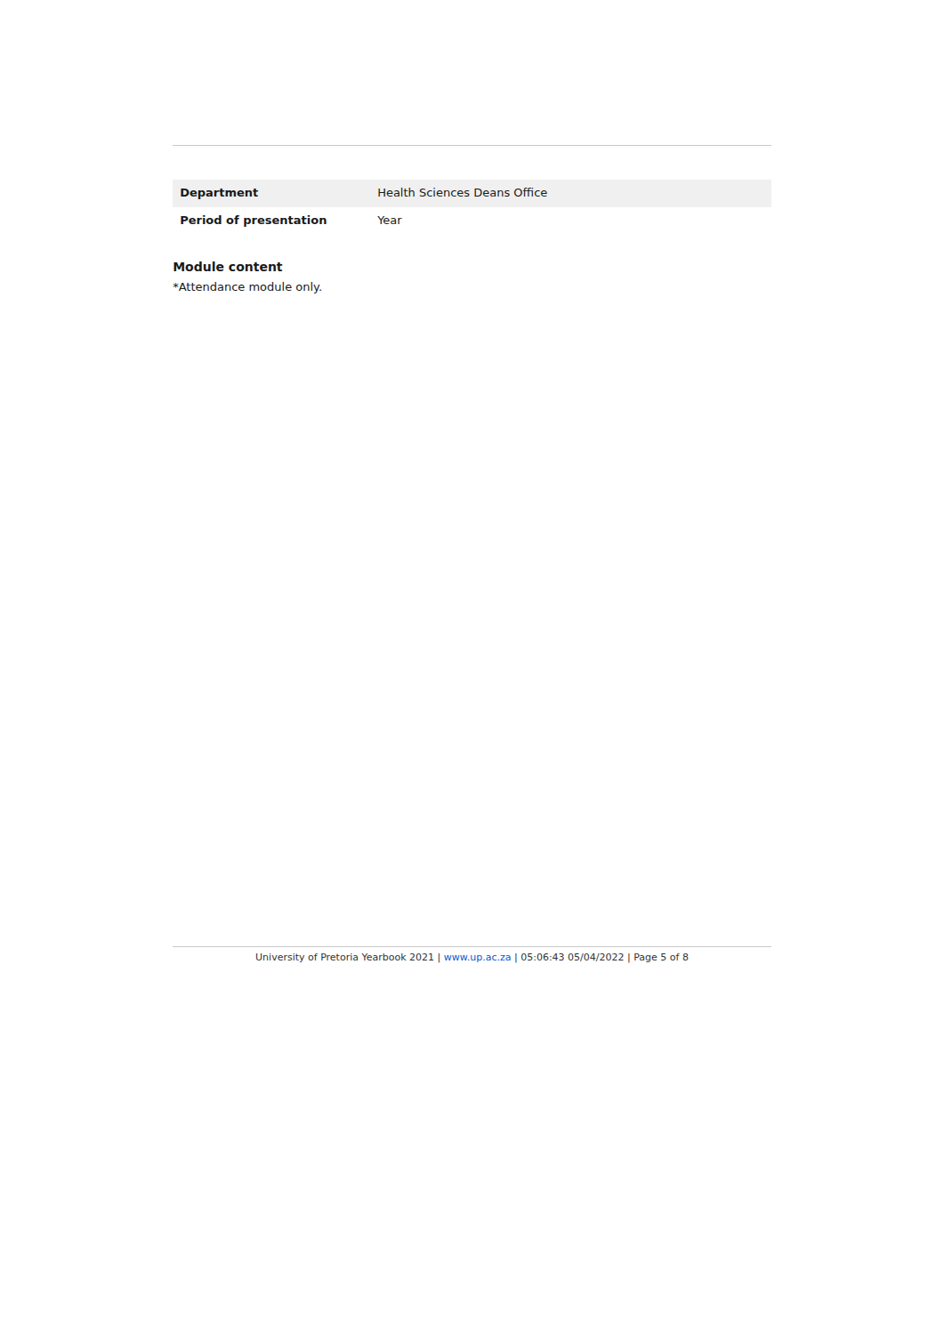| Department | Health Sciences Deans Office |
| Period of presentation | Year |
Module content
*Attendance module only.
University of Pretoria Yearbook 2021 | www.up.ac.za | 05:06:43 05/04/2022 | Page 5 of 8